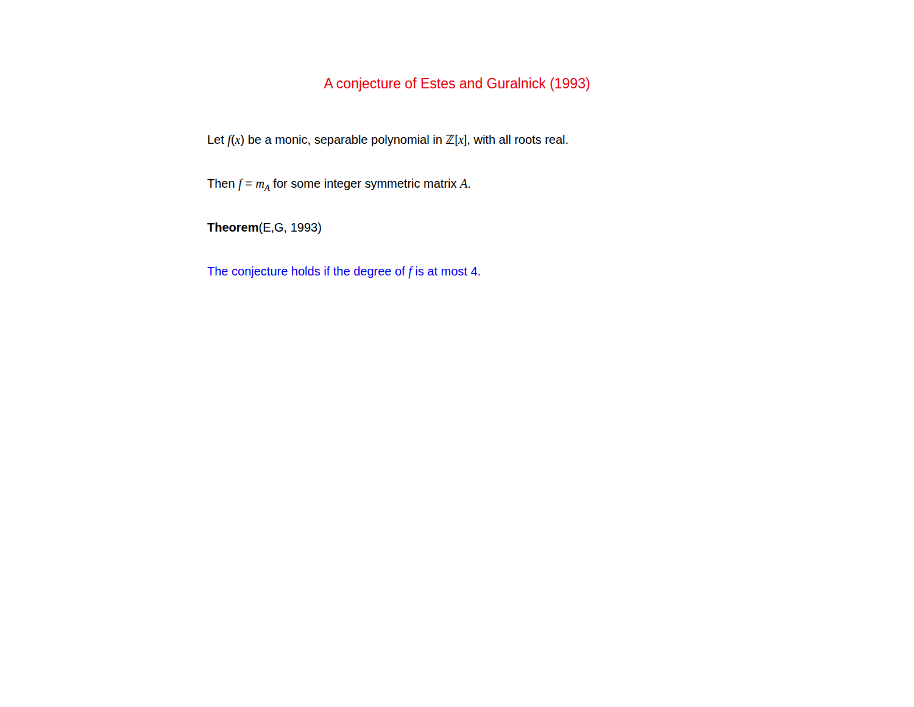A conjecture of Estes and Guralnick (1993)
Let f(x) be a monic, separable polynomial in ℤ[x], with all roots real.
Then f = mA for some integer symmetric matrix A.
Theorem(E,G, 1993)
The conjecture holds if the degree of f is at most 4.